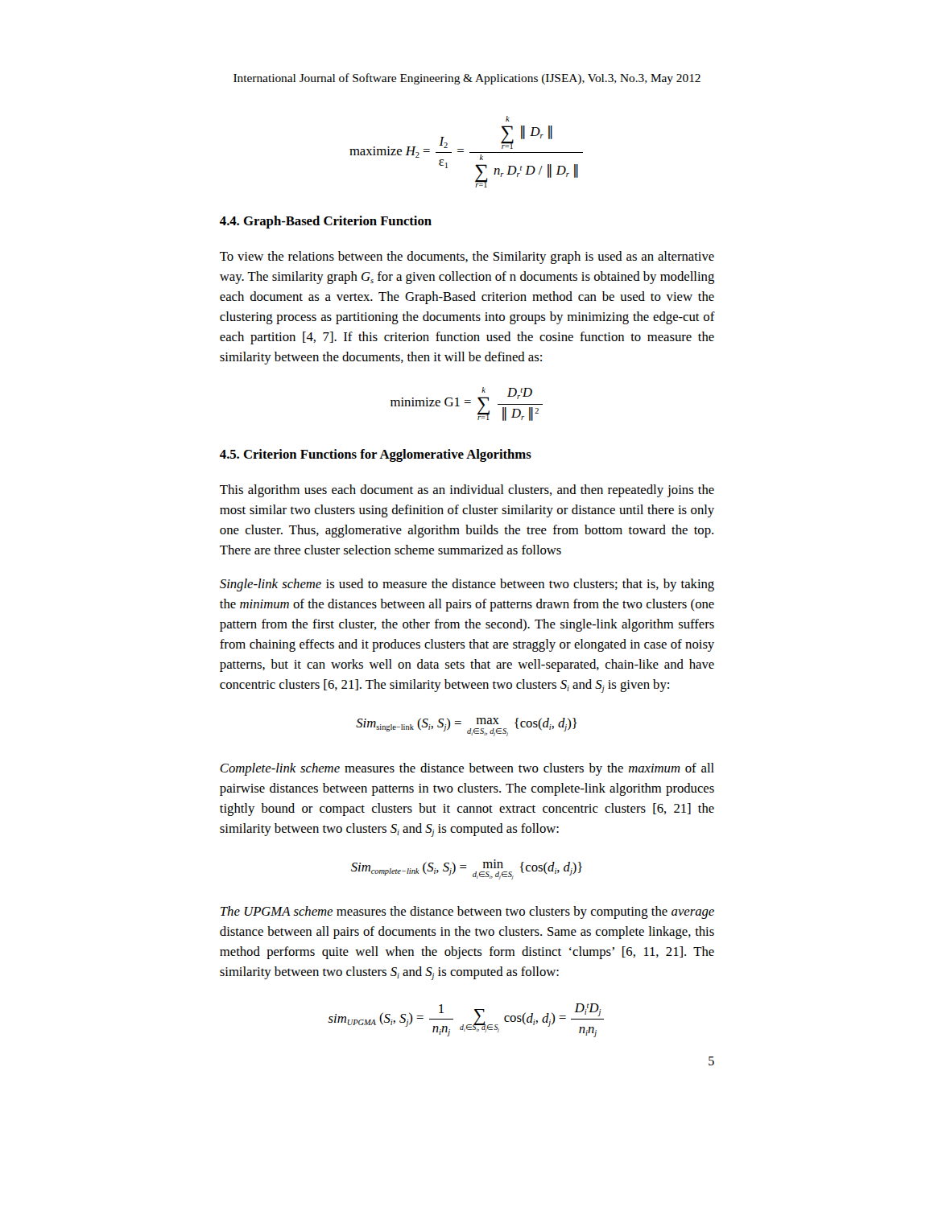International Journal of Software Engineering & Applications (IJSEA), Vol.3, No.3, May 2012
maximize H2 = I2 ε1 = k ∑ r=1 ∥ Dr ∥ k ∑ r=1 nr Drt D / ∥ Dr ∥
4.4. Graph-Based Criterion Function
To view the relations between the documents, the Similarity graph is used as an alternative way. The similarity graph Gs for a given collection of n documents is obtained by modelling each document as a vertex. The Graph-Based criterion method can be used to view the clustering process as partitioning the documents into groups by minimizing the edge-cut of each partition [4, 7]. If this criterion function used the cosine function to measure the similarity between the documents, then it will be defined as:
minimize G1 = k ∑ r=1 DrtD ∥ Dr ∥2
4.5. Criterion Functions for Agglomerative Algorithms
This algorithm uses each document as an individual clusters, and then repeatedly joins the most similar two clusters using definition of cluster similarity or distance until there is only one cluster. Thus, agglomerative algorithm builds the tree from bottom toward the top. There are three cluster selection scheme summarized as follows
Single-link scheme is used to measure the distance between two clusters; that is, by taking the minimum of the distances between all pairs of patterns drawn from the two clusters (one pattern from the first cluster, the other from the second). The single-link algorithm suffers from chaining effects and it produces clusters that are straggly or elongated in case of noisy patterns, but it can works well on data sets that are well-separated, chain-like and have concentric clusters [6, 21]. The similarity between two clusters Si and Sj is given by:
Simsingle−link (Si, Sj) = max di∈Si, dj∈Sj {cos(di, dj)}
Complete-link scheme measures the distance between two clusters by the maximum of all pairwise distances between patterns in two clusters. The complete-link algorithm produces tightly bound or compact clusters but it cannot extract concentric clusters [6, 21] the similarity between two clusters Si and Sj is computed as follow:
Simcomplete−link (Si, Sj) = min di∈Si, dj∈Sj {cos(di, dj)}
The UPGMA scheme measures the distance between two clusters by computing the average distance between all pairs of documents in the two clusters. Same as complete linkage, this method performs quite well when the objects form distinct ‘clumps’ [6, 11, 21]. The similarity between two clusters Si and Sj is computed as follow:
simUPGMA (Si, Sj) = 1 ninj ∑ di∈Si, dj∈Sj cos(di, dj) = DitDj ninj
5